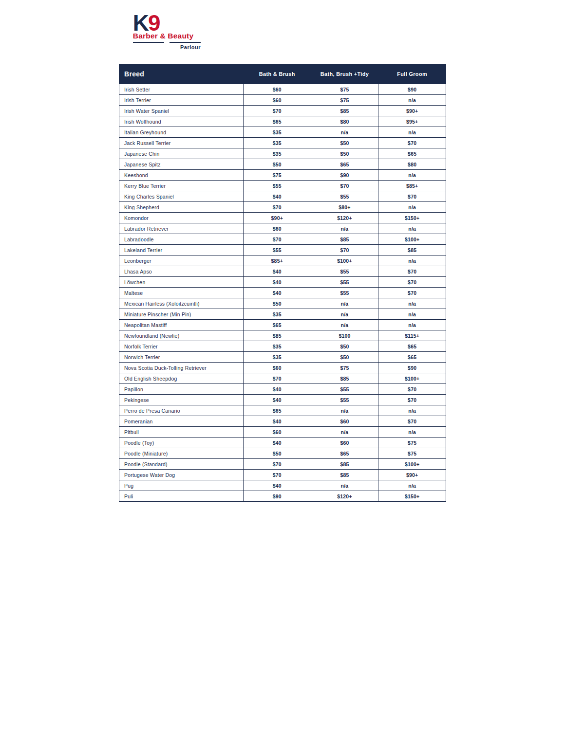K9 Barber & Beauty Parlour
| Breed | Bath & Brush | Bath, Brush +Tidy | Full Groom |
| --- | --- | --- | --- |
| Irish Setter | $60 | $75 | $90 |
| Irish Terrier | $60 | $75 | n/a |
| Irish Water Spaniel | $70 | $85 | $90+ |
| Irish Wolfhound | $65 | $80 | $95+ |
| Italian Greyhound | $35 | n/a | n/a |
| Jack Russell Terrier | $35 | $50 | $70 |
| Japanese Chin | $35 | $50 | $65 |
| Japanese Spitz | $50 | $65 | $80 |
| Keeshond | $75 | $90 | n/a |
| Kerry Blue Terrier | $55 | $70 | $85+ |
| King Charles Spaniel | $40 | $55 | $70 |
| King Shepherd | $70 | $80+ | n/a |
| Komondor | $90+ | $120+ | $150+ |
| Labrador Retriever | $60 | n/a | n/a |
| Labradoodle | $70 | $85 | $100+ |
| Lakeland Terrier | $55 | $70 | $85 |
| Leonberger | $85+ | $100+ | n/a |
| Lhasa Apso | $40 | $55 | $70 |
| Löwchen | $40 | $55 | $70 |
| Maltese | $40 | $55 | $70 |
| Mexican Hairless (Xoloitzcuintli) | $50 | n/a | n/a |
| Miniature Pinscher (Min Pin) | $35 | n/a | n/a |
| Neapolitan Mastiff | $65 | n/a | n/a |
| Newfoundland (Newfie) | $85 | $100 | $115+ |
| Norfolk Terrier | $35 | $50 | $65 |
| Norwich Terrier | $35 | $50 | $65 |
| Nova Scotia Duck-Tolling Retriever | $60 | $75 | $90 |
| Old English Sheepdog | $70 | $85 | $100+ |
| Papillon | $40 | $55 | $70 |
| Pekingese | $40 | $55 | $70 |
| Perro de Presa Canario | $65 | n/a | n/a |
| Pomeranian | $40 | $60 | $70 |
| Pitbull | $60 | n/a | n/a |
| Poodle (Toy) | $40 | $60 | $75 |
| Poodle (Miniature) | $50 | $65 | $75 |
| Poodle (Standard) | $70 | $85 | $100+ |
| Portugese Water Dog | $70 | $85 | $90+ |
| Pug | $40 | n/a | n/a |
| Puli | $90 | $120+ | $150+ |